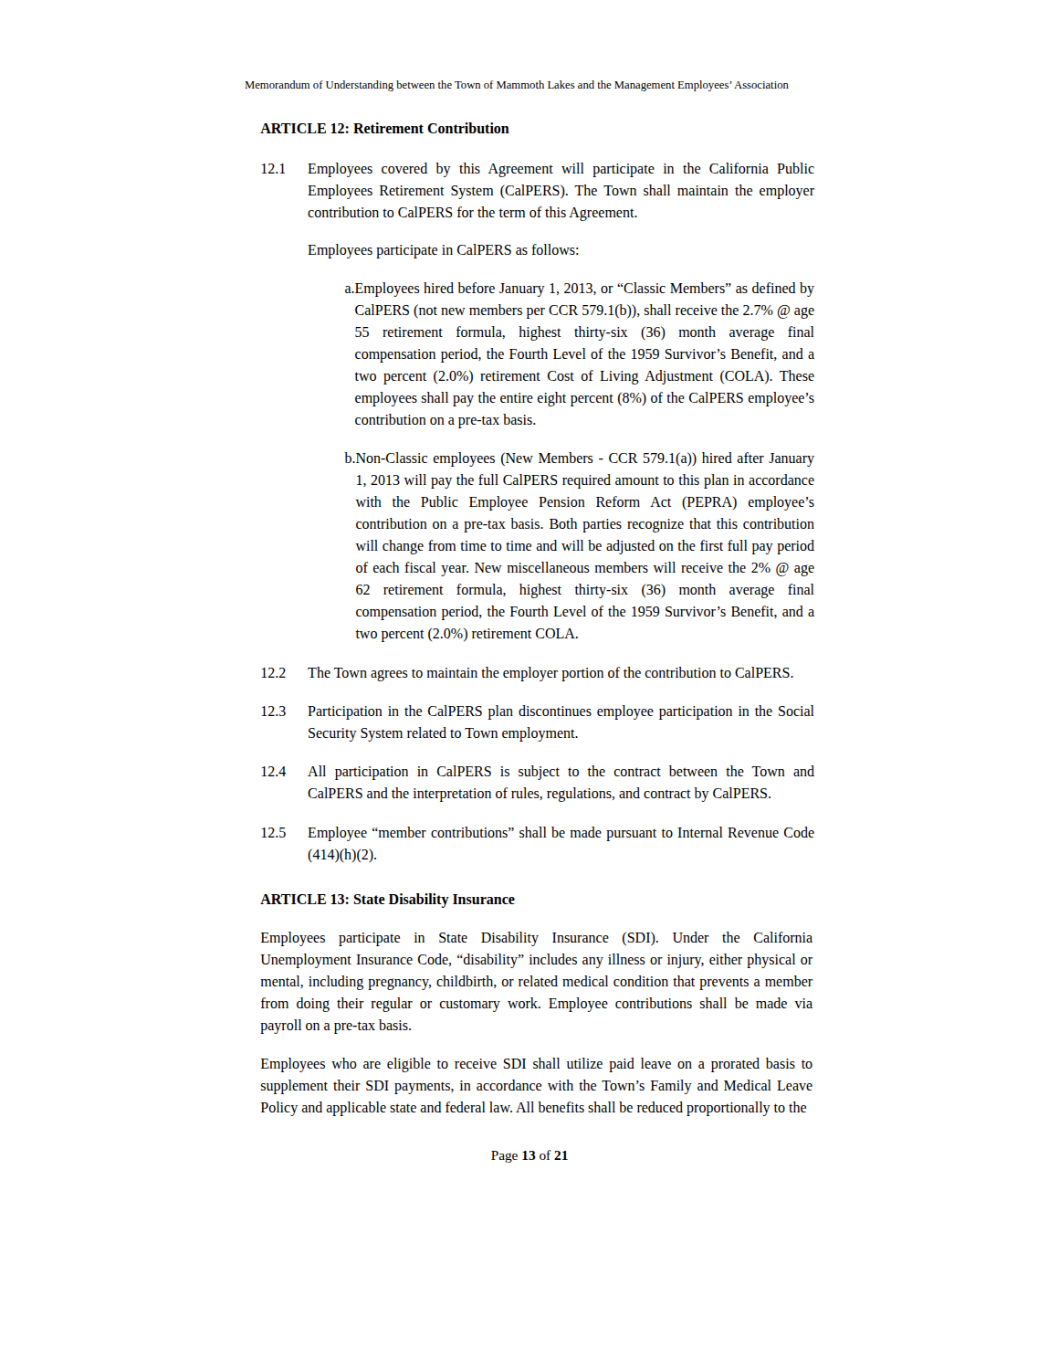Memorandum of Understanding between the Town of Mammoth Lakes and the Management Employees’ Association
ARTICLE 12: Retirement Contribution
12.1
Employees covered by this Agreement will participate in the California Public Employees Retirement System (CalPERS). The Town shall maintain the employer contribution to CalPERS for the term of this Agreement.
Employees participate in CalPERS as follows:
a. Employees hired before January 1, 2013, or “Classic Members” as defined by CalPERS (not new members per CCR 579.1(b)), shall receive the 2.7% @ age 55 retirement formula, highest thirty-six (36) month average final compensation period, the Fourth Level of the 1959 Survivor’s Benefit, and a two percent (2.0%) retirement Cost of Living Adjustment (COLA). These employees shall pay the entire eight percent (8%) of the CalPERS employee’s contribution on a pre-tax basis.
b. Non-Classic employees (New Members - CCR 579.1(a)) hired after January 1, 2013 will pay the full CalPERS required amount to this plan in accordance with the Public Employee Pension Reform Act (PEPRA) employee’s contribution on a pre-tax basis. Both parties recognize that this contribution will change from time to time and will be adjusted on the first full pay period of each fiscal year. New miscellaneous members will receive the 2% @ age 62 retirement formula, highest thirty-six (36) month average final compensation period, the Fourth Level of the 1959 Survivor’s Benefit, and a two percent (2.0%) retirement COLA.
12.2
The Town agrees to maintain the employer portion of the contribution to CalPERS.
12.3
Participation in the CalPERS plan discontinues employee participation in the Social Security System related to Town employment.
12.4
All participation in CalPERS is subject to the contract between the Town and CalPERS and the interpretation of rules, regulations, and contract by CalPERS.
12.5
Employee “member contributions” shall be made pursuant to Internal Revenue Code (414)(h)(2).
ARTICLE 13: State Disability Insurance
Employees participate in State Disability Insurance (SDI). Under the California Unemployment Insurance Code, “disability” includes any illness or injury, either physical or mental, including pregnancy, childbirth, or related medical condition that prevents a member from doing their regular or customary work. Employee contributions shall be made via payroll on a pre-tax basis.
Employees who are eligible to receive SDI shall utilize paid leave on a prorated basis to supplement their SDI payments, in accordance with the Town’s Family and Medical Leave Policy and applicable state and federal law. All benefits shall be reduced proportionally to the
Page 13 of 21